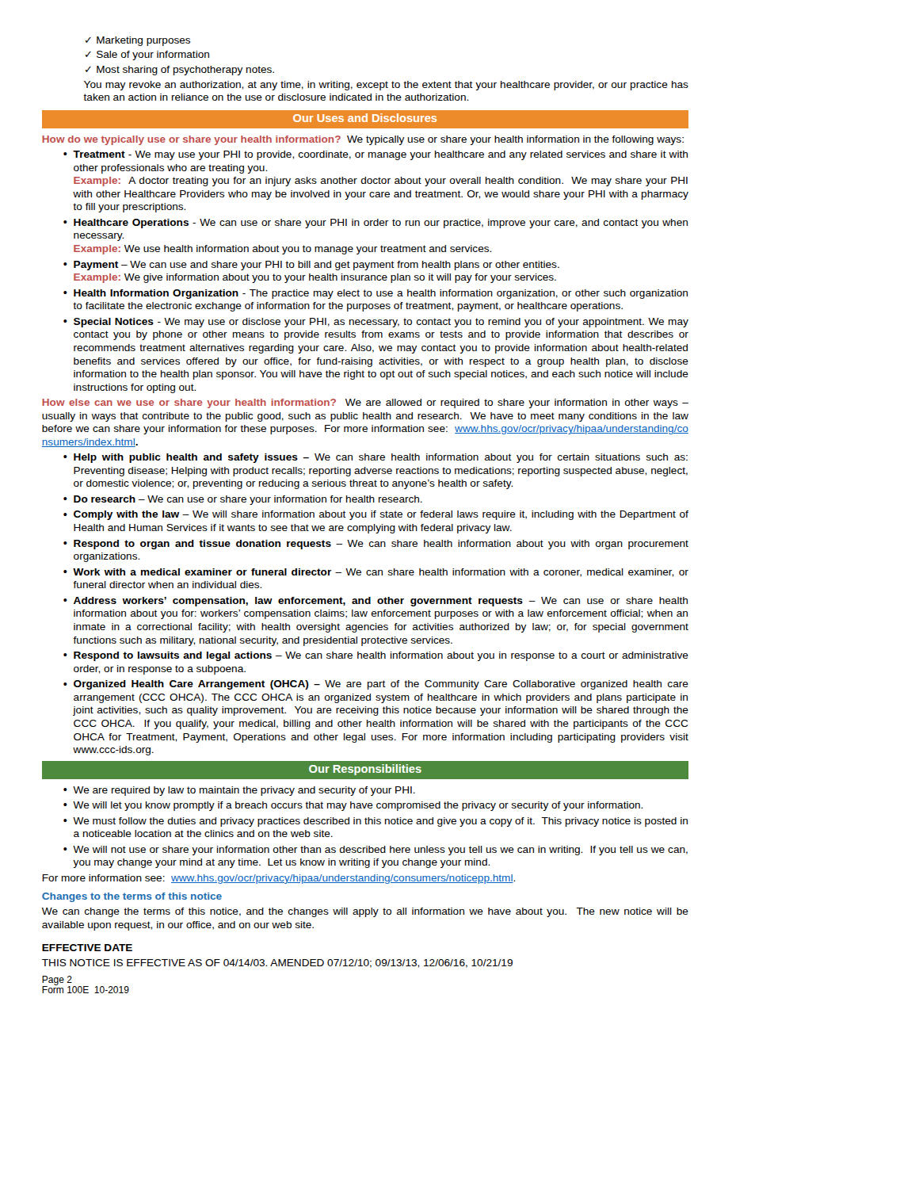Marketing purposes
Sale of your information
Most sharing of psychotherapy notes.
You may revoke an authorization, at any time, in writing, except to the extent that your healthcare provider, or our practice has taken an action in reliance on the use or disclosure indicated in the authorization.
Our Uses and Disclosures
How do we typically use or share your health information? We typically use or share your health information in the following ways:
Treatment - We may use your PHI to provide, coordinate, or manage your healthcare and any related services and share it with other professionals who are treating you.
Example: A doctor treating you for an injury asks another doctor about your overall health condition. We may share your PHI with other Healthcare Providers who may be involved in your care and treatment. Or, we would share your PHI with a pharmacy to fill your prescriptions.
Healthcare Operations - We can use or share your PHI in order to run our practice, improve your care, and contact you when necessary.
Example: We use health information about you to manage your treatment and services.
Payment – We can use and share your PHI to bill and get payment from health plans or other entities.
Example: We give information about you to your health insurance plan so it will pay for your services.
Health Information Organization - The practice may elect to use a health information organization, or other such organization to facilitate the electronic exchange of information for the purposes of treatment, payment, or healthcare operations.
Special Notices - We may use or disclose your PHI, as necessary, to contact you to remind you of your appointment. We may contact you by phone or other means to provide results from exams or tests and to provide information that describes or recommends treatment alternatives regarding your care. Also, we may contact you to provide information about health-related benefits and services offered by our office, for fund-raising activities, or with respect to a group health plan, to disclose information to the health plan sponsor. You will have the right to opt out of such special notices, and each such notice will include instructions for opting out.
How else can we use or share your health information? We are allowed or required to share your information in other ways – usually in ways that contribute to the public good, such as public health and research. We have to meet many conditions in the law before we can share your information for these purposes. For more information see: www.hhs.gov/ocr/privacy/hipaa/understanding/consumers/index.html.
Help with public health and safety issues – We can share health information about you for certain situations such as: Preventing disease; Helping with product recalls; reporting adverse reactions to medications; reporting suspected abuse, neglect, or domestic violence; or, preventing or reducing a serious threat to anyone’s health or safety.
Do research – We can use or share your information for health research.
Comply with the law – We will share information about you if state or federal laws require it, including with the Department of Health and Human Services if it wants to see that we are complying with federal privacy law.
Respond to organ and tissue donation requests – We can share health information about you with organ procurement organizations.
Work with a medical examiner or funeral director – We can share health information with a coroner, medical examiner, or funeral director when an individual dies.
Address workers’ compensation, law enforcement, and other government requests – We can use or share health information about you for: workers’ compensation claims; law enforcement purposes or with a law enforcement official; when an inmate in a correctional facility; with health oversight agencies for activities authorized by law; or, for special government functions such as military, national security, and presidential protective services.
Respond to lawsuits and legal actions – We can share health information about you in response to a court or administrative order, or in response to a subpoena.
Organized Health Care Arrangement (OHCA) – We are part of the Community Care Collaborative organized health care arrangement (CCC OHCA). The CCC OHCA is an organized system of healthcare in which providers and plans participate in joint activities, such as quality improvement. You are receiving this notice because your information will be shared through the CCC OHCA. If you qualify, your medical, billing and other health information will be shared with the participants of the CCC OHCA for Treatment, Payment, Operations and other legal uses. For more information including participating providers visit www.ccc-ids.org.
Our Responsibilities
We are required by law to maintain the privacy and security of your PHI.
We will let you know promptly if a breach occurs that may have compromised the privacy or security of your information.
We must follow the duties and privacy practices described in this notice and give you a copy of it. This privacy notice is posted in a noticeable location at the clinics and on the web site.
We will not use or share your information other than as described here unless you tell us we can in writing. If you tell us we can, you may change your mind at any time. Let us know in writing if you change your mind.
For more information see: www.hhs.gov/ocr/privacy/hipaa/understanding/consumers/noticepp.html.
Changes to the terms of this notice
We can change the terms of this notice, and the changes will apply to all information we have about you. The new notice will be available upon request, in our office, and on our web site.
EFFECTIVE DATE
THIS NOTICE IS EFFECTIVE AS OF 04/14/03. AMENDED 07/12/10; 09/13/13, 12/06/16, 10/21/19
Page 2
Form 100E 10-2019